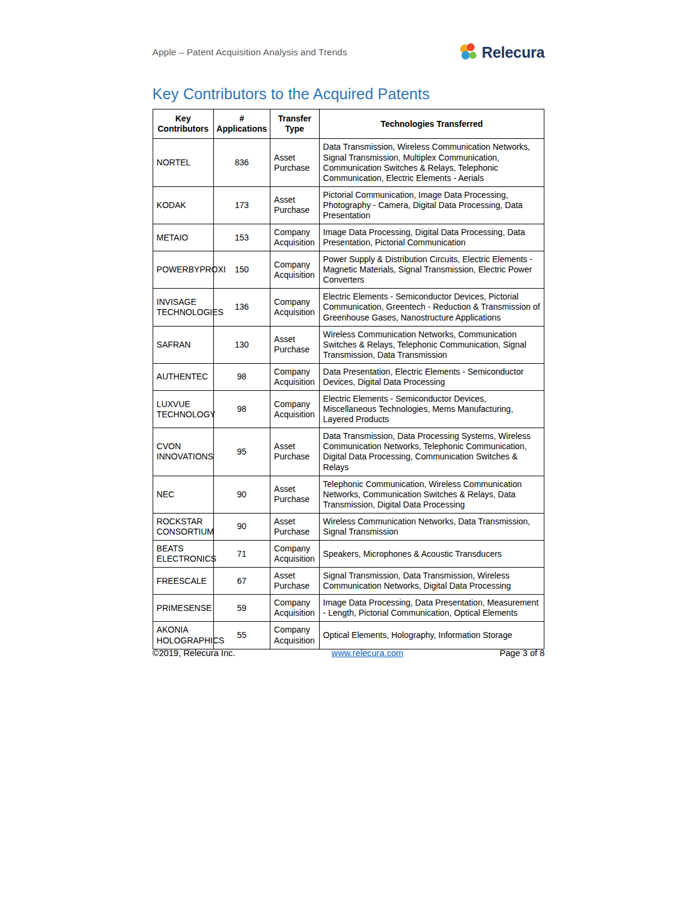Apple – Patent Acquisition Analysis and Trends
Relecura
Key Contributors to the Acquired Patents
| Key Contributors | # Applications | Transfer Type | Technologies Transferred |
| --- | --- | --- | --- |
| NORTEL | 836 | Asset Purchase | Data Transmission, Wireless Communication Networks, Signal Transmission, Multiplex Communication, Communication Switches & Relays, Telephonic Communication, Electric Elements - Aerials |
| KODAK | 173 | Asset Purchase | Pictorial Communication, Image Data Processing, Photography - Camera, Digital Data Processing, Data Presentation |
| METAIO | 153 | Company Acquisition | Image Data Processing, Digital Data Processing, Data Presentation, Pictorial Communication |
| POWERBYPROXI | 150 | Company Acquisition | Power Supply & Distribution Circuits, Electric Elements - Magnetic Materials, Signal Transmission, Electric Power Converters |
| INVISAGE TECHNOLOGIES | 136 | Company Acquisition | Electric Elements - Semiconductor Devices, Pictorial Communication, Greentech - Reduction & Transmission of Greenhouse Gases, Nanostructure Applications |
| SAFRAN | 130 | Asset Purchase | Wireless Communication Networks, Communication Switches & Relays, Telephonic Communication, Signal Transmission, Data Transmission |
| AUTHENTEC | 98 | Company Acquisition | Data Presentation, Electric Elements - Semiconductor Devices, Digital Data Processing |
| LUXVUE TECHNOLOGY | 98 | Company Acquisition | Electric Elements - Semiconductor Devices, Miscellaneous Technologies, Mems Manufacturing, Layered Products |
| CVON INNOVATIONS | 95 | Asset Purchase | Data Transmission, Data Processing Systems, Wireless Communication Networks, Telephonic Communication, Digital Data Processing, Communication Switches & Relays |
| NEC | 90 | Asset Purchase | Telephonic Communication, Wireless Communication Networks, Communication Switches & Relays, Data Transmission, Digital Data Processing |
| ROCKSTAR CONSORTIUM | 90 | Asset Purchase | Wireless Communication Networks, Data Transmission, Signal Transmission |
| BEATS ELECTRONICS | 71 | Company Acquisition | Speakers, Microphones & Acoustic Transducers |
| FREESCALE | 67 | Asset Purchase | Signal Transmission, Data Transmission, Wireless Communication Networks, Digital Data Processing |
| PRIMESENSE | 59 | Company Acquisition | Image Data Processing, Data Presentation, Measurement - Length, Pictorial Communication, Optical Elements |
| AKONIA HOLOGRAPHICS | 55 | Company Acquisition | Optical Elements, Holography, Information Storage |
©2019, Relecura Inc.
www.relecura.com
Page 3 of 8